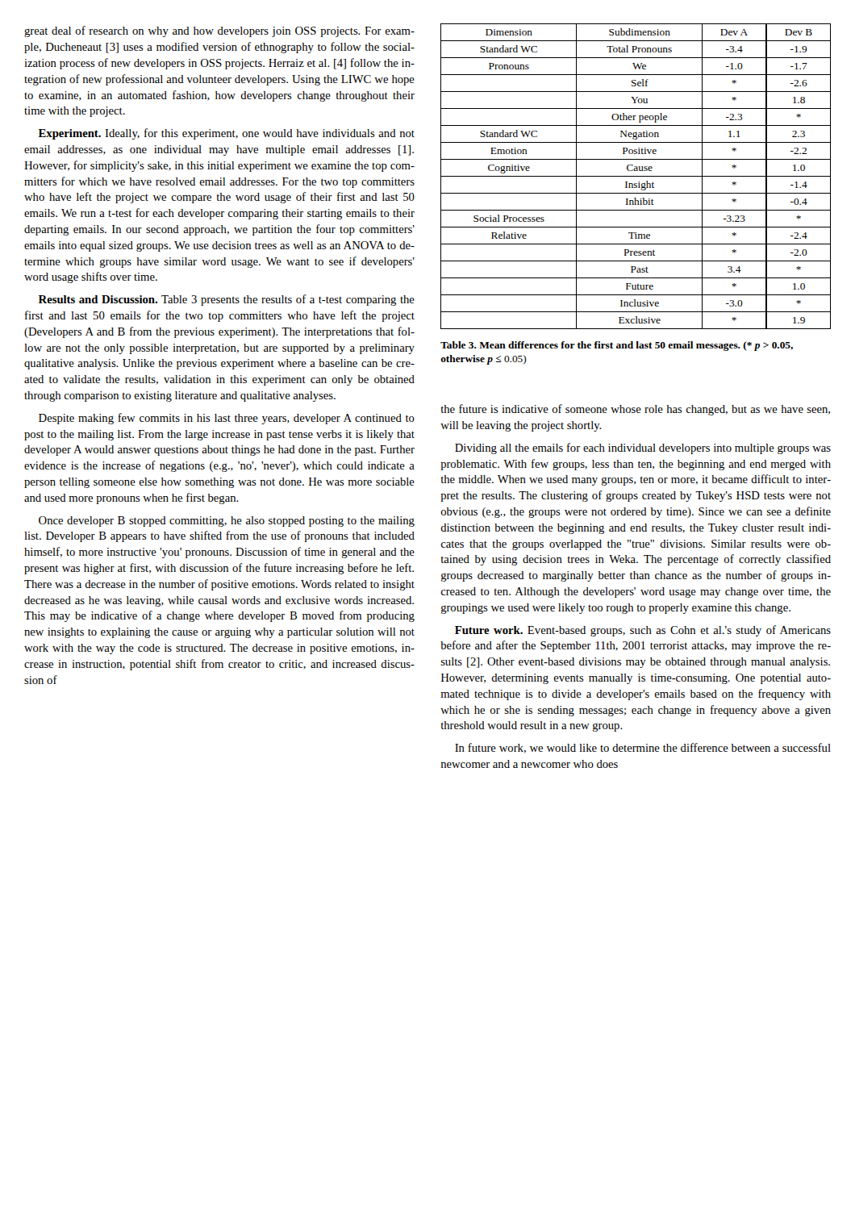great deal of research on why and how developers join OSS projects. For example, Ducheneaut [3] uses a modified version of ethnography to follow the socialization process of new developers in OSS projects. Herraiz et al. [4] follow the integration of new professional and volunteer developers. Using the LIWC we hope to examine, in an automated fashion, how developers change throughout their time with the project.
Experiment. Ideally, for this experiment, one would have individuals and not email addresses, as one individual may have multiple email addresses [1]. However, for simplicity's sake, in this initial experiment we examine the top committers for which we have resolved email addresses. For the two top committers who have left the project we compare the word usage of their first and last 50 emails. We run a t-test for each developer comparing their starting emails to their departing emails. In our second approach, we partition the four top committers' emails into equal sized groups. We use decision trees as well as an ANOVA to determine which groups have similar word usage. We want to see if developers' word usage shifts over time.
Results and Discussion. Table 3 presents the results of a t-test comparing the first and last 50 emails for the two top committers who have left the project (Developers A and B from the previous experiment). The interpretations that follow are not the only possible interpretation, but are supported by a preliminary qualitative analysis. Unlike the previous experiment where a baseline can be created to validate the results, validation in this experiment can only be obtained through comparison to existing literature and qualitative analyses.
Despite making few commits in his last three years, developer A continued to post to the mailing list. From the large increase in past tense verbs it is likely that developer A would answer questions about things he had done in the past. Further evidence is the increase of negations (e.g., 'no', 'never'), which could indicate a person telling someone else how something was not done. He was more sociable and used more pronouns when he first began.
Once developer B stopped committing, he also stopped posting to the mailing list. Developer B appears to have shifted from the use of pronouns that included himself, to more instructive 'you' pronouns. Discussion of time in general and the present was higher at first, with discussion of the future increasing before he left. There was a decrease in the number of positive emotions. Words related to insight decreased as he was leaving, while causal words and exclusive words increased. This may be indicative of a change where developer B moved from producing new insights to explaining the cause or arguing why a particular solution will not work with the way the code is structured. The decrease in positive emotions, increase in instruction, potential shift from creator to critic, and increased discussion of
| Dimension | Subdimension | Dev A | Dev B |
| --- | --- | --- | --- |
| Standard WC | Total Pronouns | -3.4 | -1.9 |
| Pronouns | We | -1.0 | -1.7 |
| | Self | * | -2.6 |
| | You | * | 1.8 |
| | Other people | -2.3 | * |
| Standard WC | Negation | 1.1 | 2.3 |
| Emotion | Positive | * | -2.2 |
| Cognitive | Cause | * | 1.0 |
| | Insight | * | -1.4 |
| | Inhibit | * | -0.4 |
| Social Processes | | -3.23 | * |
| Relative | Time | * | -2.4 |
| | Present | * | -2.0 |
| | Past | 3.4 | * |
| | Future | * | 1.0 |
| | Inclusive | -3.0 | * |
| | Exclusive | * | 1.9 |
Table 3. Mean differences for the first and last 50 email messages. (* p > 0.05, otherwise p ≤ 0.05)
the future is indicative of someone whose role has changed, but as we have seen, will be leaving the project shortly.
Dividing all the emails for each individual developers into multiple groups was problematic. With few groups, less than ten, the beginning and end merged with the middle. When we used many groups, ten or more, it became difficult to interpret the results. The clustering of groups created by Tukey's HSD tests were not obvious (e.g., the groups were not ordered by time). Since we can see a definite distinction between the beginning and end results, the Tukey cluster result indicates that the groups overlapped the "true" divisions. Similar results were obtained by using decision trees in Weka. The percentage of correctly classified groups decreased to marginally better than chance as the number of groups increased to ten. Although the developers' word usage may change over time, the groupings we used were likely too rough to properly examine this change.
Future work. Event-based groups, such as Cohn et al.'s study of Americans before and after the September 11th, 2001 terrorist attacks, may improve the results [2]. Other event-based divisions may be obtained through manual analysis. However, determining events manually is time-consuming. One potential automated technique is to divide a developer's emails based on the frequency with which he or she is sending messages; each change in frequency above a given threshold would result in a new group.
In future work, we would like to determine the difference between a successful newcomer and a newcomer who does